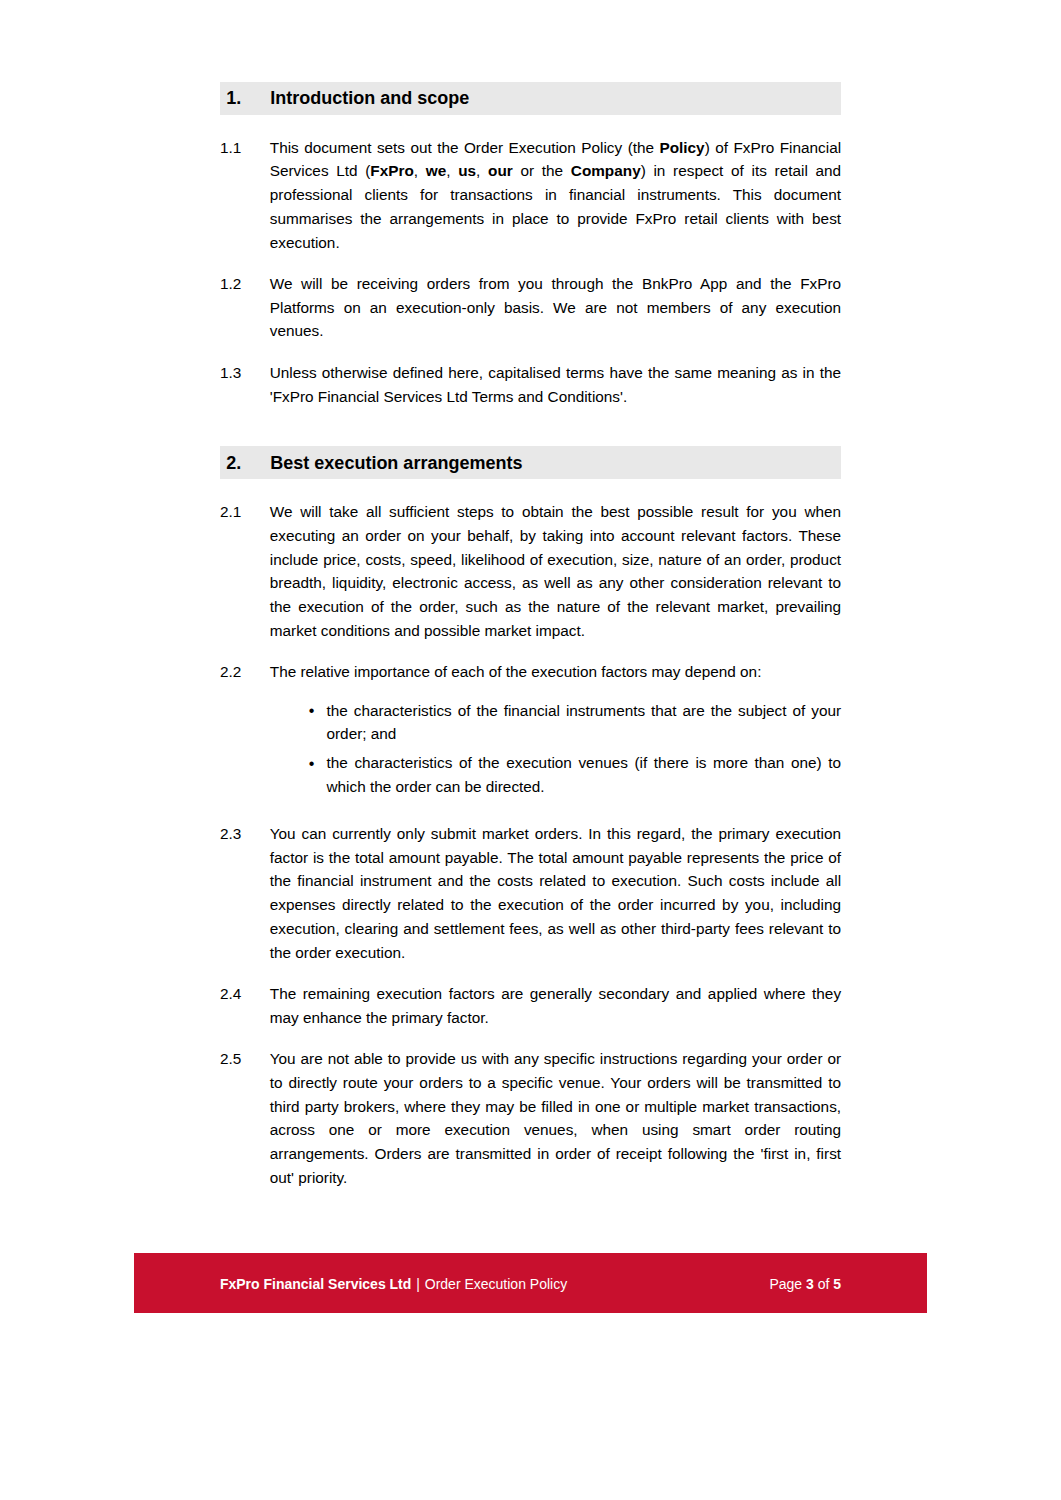1. Introduction and scope
1.1
This document sets out the Order Execution Policy (the Policy) of FxPro Financial Services Ltd (FxPro, we, us, our or the Company) in respect of its retail and professional clients for transactions in financial instruments. This document summarises the arrangements in place to provide FxPro retail clients with best execution.
1.2
We will be receiving orders from you through the BnkPro App and the FxPro Platforms on an execution-only basis. We are not members of any execution venues.
1.3
Unless otherwise defined here, capitalised terms have the same meaning as in the 'FxPro Financial Services Ltd Terms and Conditions'.
2. Best execution arrangements
2.1
We will take all sufficient steps to obtain the best possible result for you when executing an order on your behalf, by taking into account relevant factors. These include price, costs, speed, likelihood of execution, size, nature of an order, product breadth, liquidity, electronic access, as well as any other consideration relevant to the execution of the order, such as the nature of the relevant market, prevailing market conditions and possible market impact.
2.2
The relative importance of each of the execution factors may depend on:
the characteristics of the financial instruments that are the subject of your order; and
the characteristics of the execution venues (if there is more than one) to which the order can be directed.
2.3
You can currently only submit market orders. In this regard, the primary execution factor is the total amount payable. The total amount payable represents the price of the financial instrument and the costs related to execution. Such costs include all expenses directly related to the execution of the order incurred by you, including execution, clearing and settlement fees, as well as other third-party fees relevant to the order execution.
2.4
The remaining execution factors are generally secondary and applied where they may enhance the primary factor.
2.5
You are not able to provide us with any specific instructions regarding your order or to directly route your orders to a specific venue. Your orders will be transmitted to third party brokers, where they may be filled in one or multiple market transactions, across one or more execution venues, when using smart order routing arrangements. Orders are transmitted in order of receipt following the 'first in, first out' priority.
FxPro Financial Services Ltd|Order Execution Policy
Page 3 of 5